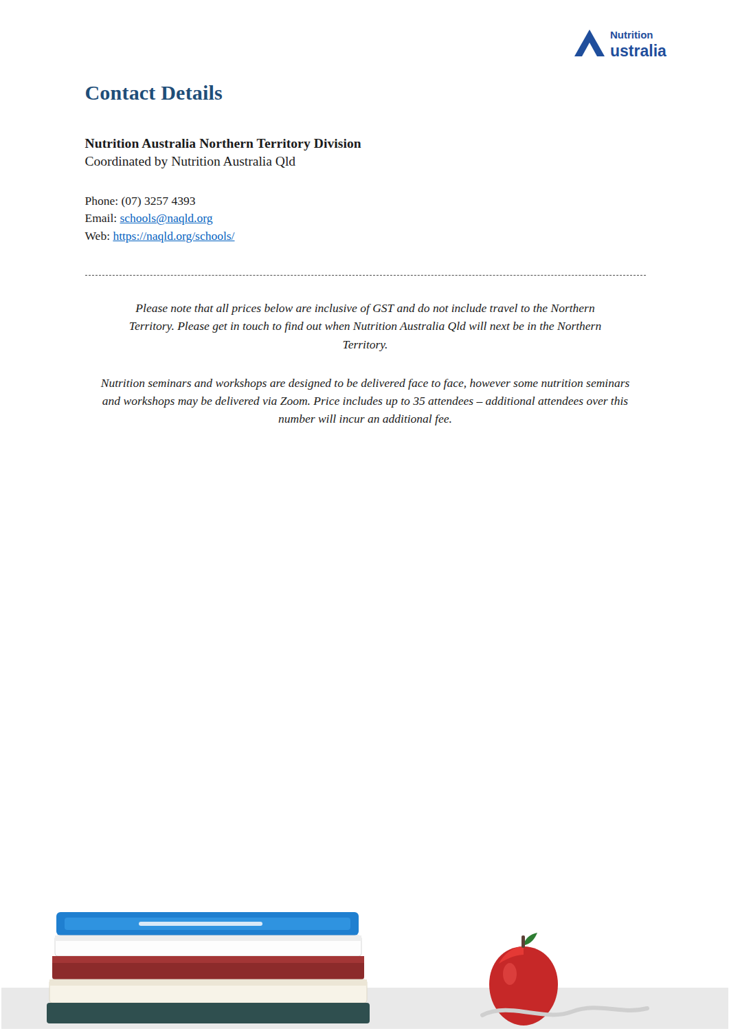Nutrition Australia Nutrition ustralia
Contact Details
Nutrition Australia Northern Territory Division
Coordinated by Nutrition Australia Qld
Phone: (07) 3257 4393
Email: schools@naqld.org
Web: https://naqld.org/schools/
Please note that all prices below are inclusive of GST and do not include travel to the Northern Territory. Please get in touch to find out when Nutrition Australia Qld will next be in the Northern Territory.
Nutrition seminars and workshops are designed to be delivered face to face, however some nutrition seminars and workshops may be delivered via Zoom. Price includes up to 35 attendees – additional attendees over this number will incur an additional fee.